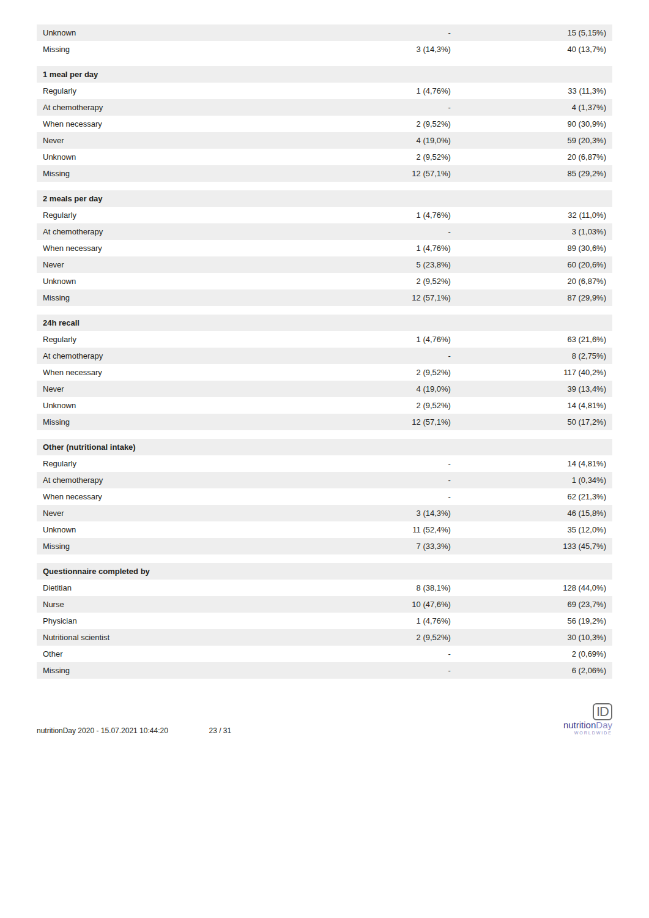| Unknown | - | 15 (5,15%) |
| Missing | 3 (14,3%) | 40 (13,7%) |
| 1 meal per day | | |
| Regularly | 1 (4,76%) | 33 (11,3%) |
| At chemotherapy | - | 4 (1,37%) |
| When necessary | 2 (9,52%) | 90 (30,9%) |
| Never | 4 (19,0%) | 59 (20,3%) |
| Unknown | 2 (9,52%) | 20 (6,87%) |
| Missing | 12 (57,1%) | 85 (29,2%) |
| 2 meals per day | | |
| Regularly | 1 (4,76%) | 32 (11,0%) |
| At chemotherapy | - | 3 (1,03%) |
| When necessary | 1 (4,76%) | 89 (30,6%) |
| Never | 5 (23,8%) | 60 (20,6%) |
| Unknown | 2 (9,52%) | 20 (6,87%) |
| Missing | 12 (57,1%) | 87 (29,9%) |
| 24h recall | | |
| Regularly | 1 (4,76%) | 63 (21,6%) |
| At chemotherapy | - | 8 (2,75%) |
| When necessary | 2 (9,52%) | 117 (40,2%) |
| Never | 4 (19,0%) | 39 (13,4%) |
| Unknown | 2 (9,52%) | 14 (4,81%) |
| Missing | 12 (57,1%) | 50 (17,2%) |
| Other (nutritional intake) | | |
| Regularly | - | 14 (4,81%) |
| At chemotherapy | - | 1 (0,34%) |
| When necessary | - | 62 (21,3%) |
| Never | 3 (14,3%) | 46 (15,8%) |
| Unknown | 11 (52,4%) | 35 (12,0%) |
| Missing | 7 (33,3%) | 133 (45,7%) |
| Questionnaire completed by | | |
| Dietitian | 8 (38,1%) | 128 (44,0%) |
| Nurse | 10 (47,6%) | 69 (23,7%) |
| Physician | 1 (4,76%) | 56 (19,2%) |
| Nutritional scientist | 2 (9,52%) | 30 (10,3%) |
| Other | - | 2 (0,69%) |
| Missing | - | 6 (2,06%) |
nutritionDay 2020 - 15.07.2021 10:44:20 23 / 31
ID
nutritionDay
WORLDWIDE